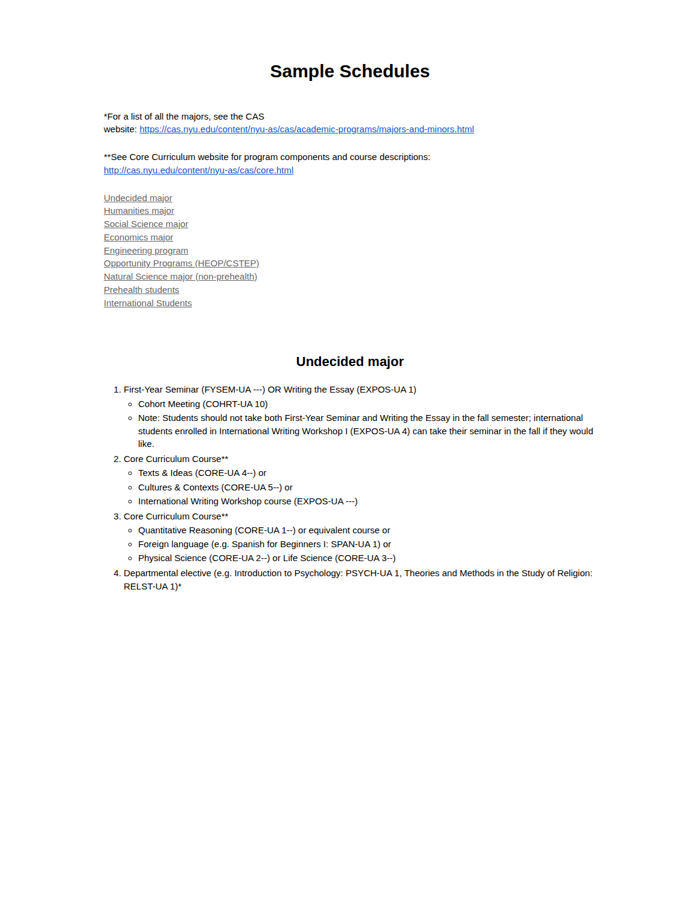Sample Schedules
*For a list of all the majors, see the CAS
website: https://cas.nyu.edu/content/nyu-as/cas/academic-programs/majors-and-minors.html
**See Core Curriculum website for program components and course descriptions:
http://cas.nyu.edu/content/nyu-as/cas/core.html
Undecided major
Humanities major
Social Science major
Economics major
Engineering program
Opportunity Programs (HEOP/CSTEP)
Natural Science major (non-prehealth)
Prehealth students
International Students
Undecided major
First-Year Seminar (FYSEM-UA ---) OR Writing the Essay (EXPOS-UA 1)
Cohort Meeting (COHRT-UA 10)
Note: Students should not take both First-Year Seminar and Writing the Essay in the fall semester; international students enrolled in International Writing Workshop I (EXPOS-UA 4) can take their seminar in the fall if they would like.
Core Curriculum Course**
Texts & Ideas (CORE-UA 4--) or
Cultures & Contexts (CORE-UA 5--) or
International Writing Workshop course (EXPOS-UA ---)
Core Curriculum Course**
Quantitative Reasoning (CORE-UA 1--) or equivalent course or
Foreign language (e.g. Spanish for Beginners I: SPAN-UA 1) or
Physical Science (CORE-UA 2--) or Life Science (CORE-UA 3--)
Departmental elective (e.g. Introduction to Psychology: PSYCH-UA 1, Theories and Methods in the Study of Religion: RELST-UA 1)*